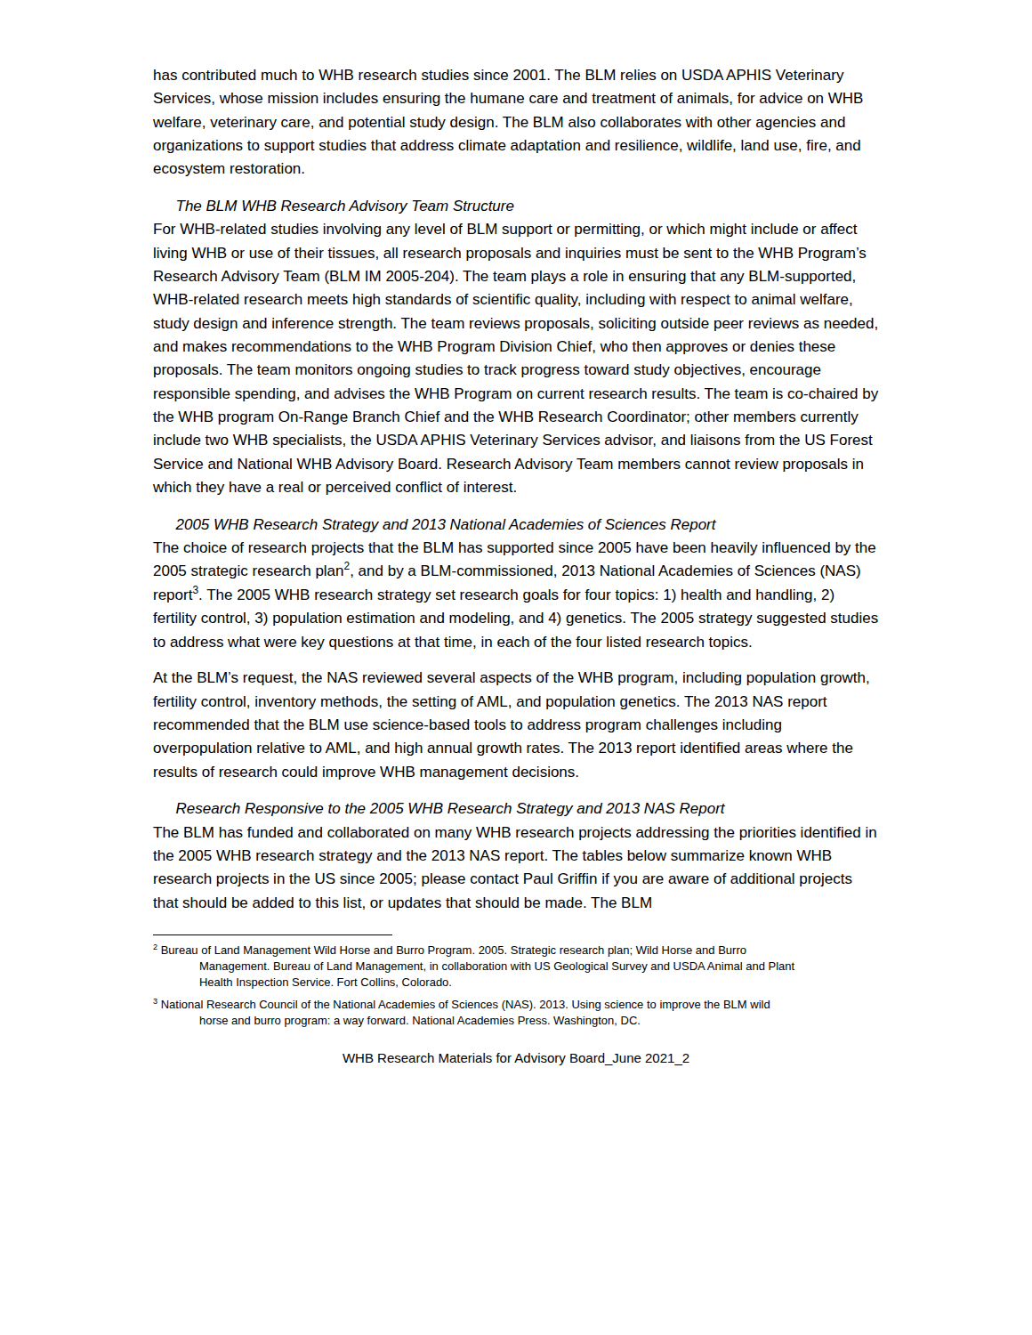has contributed much to WHB research studies since 2001. The BLM relies on USDA APHIS Veterinary Services, whose mission includes ensuring the humane care and treatment of animals, for advice on WHB welfare, veterinary care, and potential study design. The BLM also collaborates with other agencies and organizations to support studies that address climate adaptation and resilience, wildlife, land use, fire, and ecosystem restoration.
The BLM WHB Research Advisory Team Structure
For WHB-related studies involving any level of BLM support or permitting, or which might include or affect living WHB or use of their tissues, all research proposals and inquiries must be sent to the WHB Program’s Research Advisory Team (BLM IM 2005-204). The team plays a role in ensuring that any BLM-supported, WHB-related research meets high standards of scientific quality, including with respect to animal welfare, study design and inference strength. The team reviews proposals, soliciting outside peer reviews as needed, and makes recommendations to the WHB Program Division Chief, who then approves or denies these proposals. The team monitors ongoing studies to track progress toward study objectives, encourage responsible spending, and advises the WHB Program on current research results. The team is co-chaired by the WHB program On-Range Branch Chief and the WHB Research Coordinator; other members currently include two WHB specialists, the USDA APHIS Veterinary Services advisor, and liaisons from the US Forest Service and National WHB Advisory Board. Research Advisory Team members cannot review proposals in which they have a real or perceived conflict of interest.
2005 WHB Research Strategy and 2013 National Academies of Sciences Report
The choice of research projects that the BLM has supported since 2005 have been heavily influenced by the 2005 strategic research plan2, and by a BLM-commissioned, 2013 National Academies of Sciences (NAS) report3. The 2005 WHB research strategy set research goals for four topics: 1) health and handling, 2) fertility control, 3) population estimation and modeling, and 4) genetics. The 2005 strategy suggested studies to address what were key questions at that time, in each of the four listed research topics.
At the BLM’s request, the NAS reviewed several aspects of the WHB program, including population growth, fertility control, inventory methods, the setting of AML, and population genetics. The 2013 NAS report recommended that the BLM use science-based tools to address program challenges including overpopulation relative to AML, and high annual growth rates. The 2013 report identified areas where the results of research could improve WHB management decisions.
Research Responsive to the 2005 WHB Research Strategy and 2013 NAS Report
The BLM has funded and collaborated on many WHB research projects addressing the priorities identified in the 2005 WHB research strategy and the 2013 NAS report. The tables below summarize known WHB research projects in the US since 2005; please contact Paul Griffin if you are aware of additional projects that should be added to this list, or updates that should be made. The BLM
2 Bureau of Land Management Wild Horse and Burro Program. 2005. Strategic research plan; Wild Horse and Burro Management. Bureau of Land Management, in collaboration with US Geological Survey and USDA Animal and Plant Health Inspection Service. Fort Collins, Colorado.
3 National Research Council of the National Academies of Sciences (NAS). 2013. Using science to improve the BLM wild horse and burro program: a way forward. National Academies Press. Washington, DC.
WHB Research Materials for Advisory Board_June 2021_2